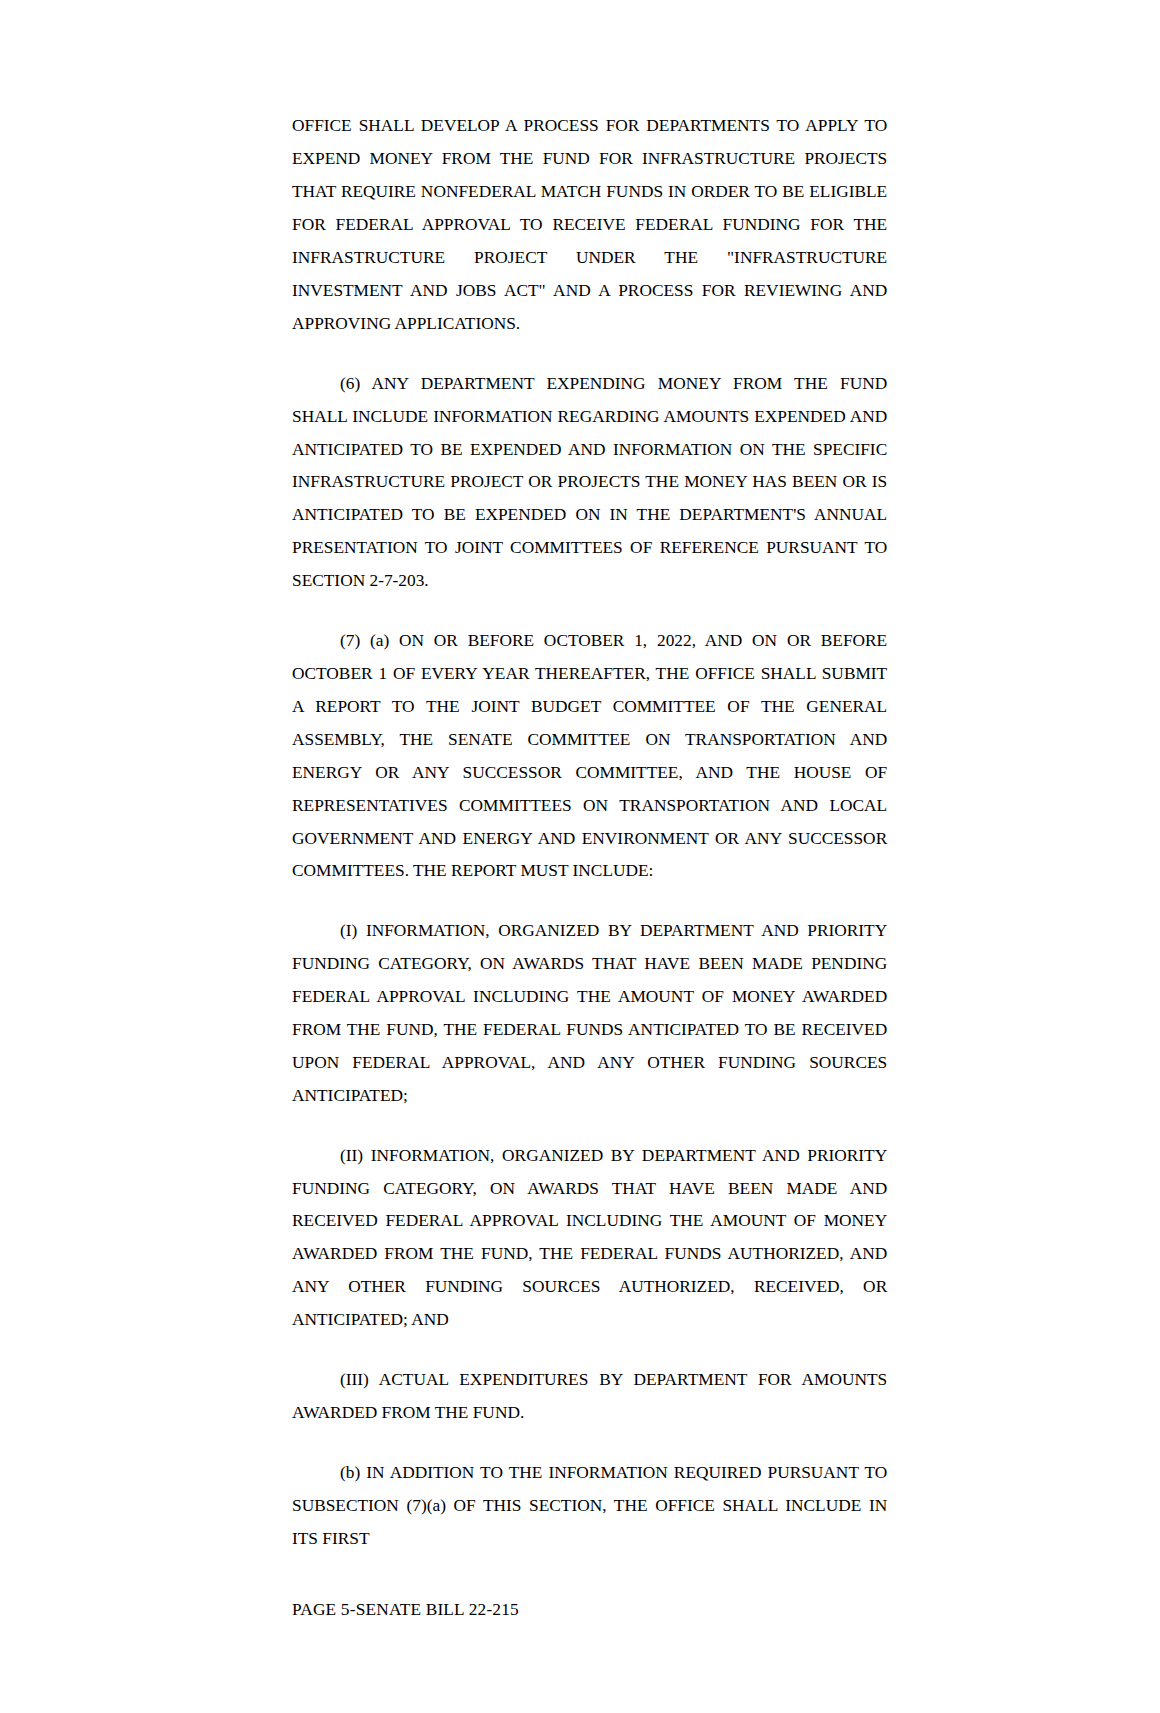OFFICE SHALL DEVELOP A PROCESS FOR DEPARTMENTS TO APPLY TO EXPEND MONEY FROM THE FUND FOR INFRASTRUCTURE PROJECTS THAT REQUIRE NONFEDERAL MATCH FUNDS IN ORDER TO BE ELIGIBLE FOR FEDERAL APPROVAL TO RECEIVE FEDERAL FUNDING FOR THE INFRASTRUCTURE PROJECT UNDER THE "INFRASTRUCTURE INVESTMENT AND JOBS ACT" AND A PROCESS FOR REVIEWING AND APPROVING APPLICATIONS.
(6) ANY DEPARTMENT EXPENDING MONEY FROM THE FUND SHALL INCLUDE INFORMATION REGARDING AMOUNTS EXPENDED AND ANTICIPATED TO BE EXPENDED AND INFORMATION ON THE SPECIFIC INFRASTRUCTURE PROJECT OR PROJECTS THE MONEY HAS BEEN OR IS ANTICIPATED TO BE EXPENDED ON IN THE DEPARTMENT'S ANNUAL PRESENTATION TO JOINT COMMITTEES OF REFERENCE PURSUANT TO SECTION 2-7-203.
(7) (a) ON OR BEFORE OCTOBER 1, 2022, AND ON OR BEFORE OCTOBER 1 OF EVERY YEAR THEREAFTER, THE OFFICE SHALL SUBMIT A REPORT TO THE JOINT BUDGET COMMITTEE OF THE GENERAL ASSEMBLY, THE SENATE COMMITTEE ON TRANSPORTATION AND ENERGY OR ANY SUCCESSOR COMMITTEE, AND THE HOUSE OF REPRESENTATIVES COMMITTEES ON TRANSPORTATION AND LOCAL GOVERNMENT AND ENERGY AND ENVIRONMENT OR ANY SUCCESSOR COMMITTEES. THE REPORT MUST INCLUDE:
(I) INFORMATION, ORGANIZED BY DEPARTMENT AND PRIORITY FUNDING CATEGORY, ON AWARDS THAT HAVE BEEN MADE PENDING FEDERAL APPROVAL INCLUDING THE AMOUNT OF MONEY AWARDED FROM THE FUND, THE FEDERAL FUNDS ANTICIPATED TO BE RECEIVED UPON FEDERAL APPROVAL, AND ANY OTHER FUNDING SOURCES ANTICIPATED;
(II) INFORMATION, ORGANIZED BY DEPARTMENT AND PRIORITY FUNDING CATEGORY, ON AWARDS THAT HAVE BEEN MADE AND RECEIVED FEDERAL APPROVAL INCLUDING THE AMOUNT OF MONEY AWARDED FROM THE FUND, THE FEDERAL FUNDS AUTHORIZED, AND ANY OTHER FUNDING SOURCES AUTHORIZED, RECEIVED, OR ANTICIPATED; AND
(III) ACTUAL EXPENDITURES BY DEPARTMENT FOR AMOUNTS AWARDED FROM THE FUND.
(b) IN ADDITION TO THE INFORMATION REQUIRED PURSUANT TO SUBSECTION (7)(a) OF THIS SECTION, THE OFFICE SHALL INCLUDE IN ITS FIRST
PAGE 5-SENATE BILL 22-215